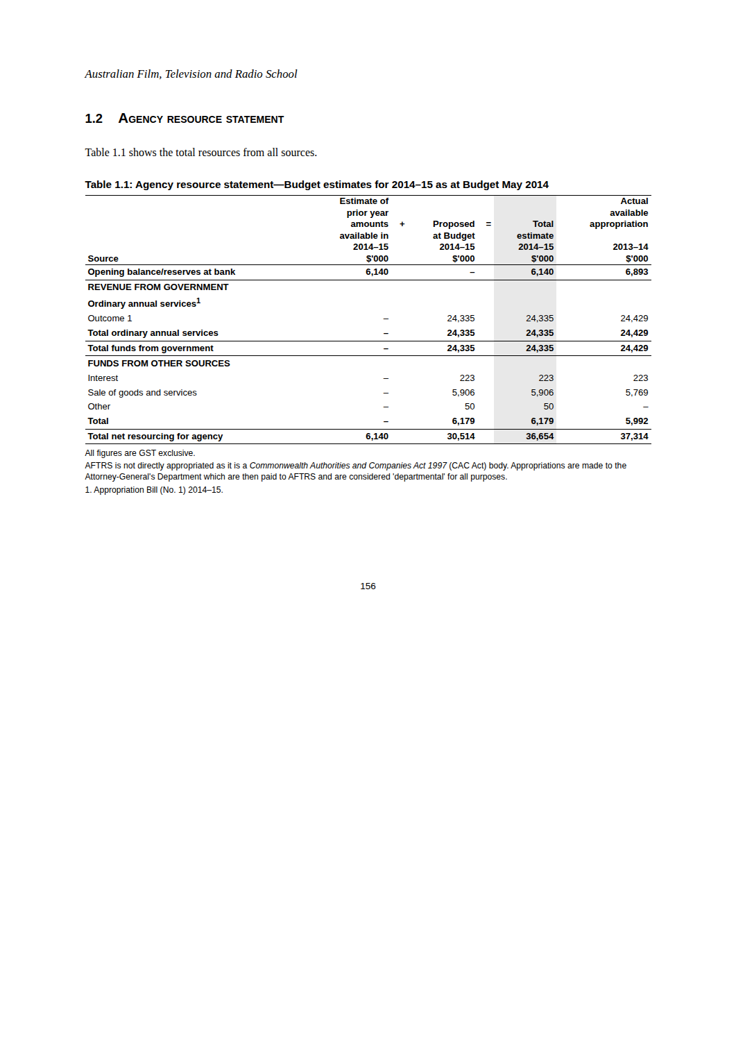Australian Film, Television and Radio School
1.2 Agency resource statement
Table 1.1 shows the total resources from all sources.
Table 1.1: Agency resource statement—Budget estimates for 2014–15 as at Budget May 2014
| | Estimate of | | | | | Actual |
| --- | --- | --- | --- | --- | --- | --- |
| | prior year | | | | | available |
| | amounts | + | Proposed | = | Total | appropriation |
| | available in | | at Budget | | estimate | |
| | 2014–15 | | 2014–15 | | 2014–15 | 2013–14 |
| Source | $'000 | | $'000 | | $'000 | $'000 |
| Opening balance/reserves at bank | 6,140 | | – | | 6,140 | 6,893 |
| REVENUE FROM GOVERNMENT | | | | | | |
| Ordinary annual services 1 | | | | | | |
| Outcome 1 | – | | 24,335 | | 24,335 | 24,429 |
| Total ordinary annual services | – | | 24,335 | | 24,335 | 24,429 |
| Total funds from government | – | | 24,335 | | 24,335 | 24,429 |
| FUNDS FROM OTHER SOURCES | | | | | | |
| Interest | – | | 223 | | 223 | 223 |
| Sale of goods and services | – | | 5,906 | | 5,906 | 5,769 |
| Other | – | | 50 | | 50 | – |
| Total | – | | 6,179 | | 6,179 | 5,992 |
| Total net resourcing for agency | 6,140 | | 30,514 | | 36,654 | 37,314 |
All figures are GST exclusive.
AFTRS is not directly appropriated as it is a Commonwealth Authorities and Companies Act 1997 (CAC Act) body. Appropriations are made to the Attorney-General's Department which are then paid to AFTRS and are considered 'departmental' for all purposes.
1. Appropriation Bill (No. 1) 2014–15.
156